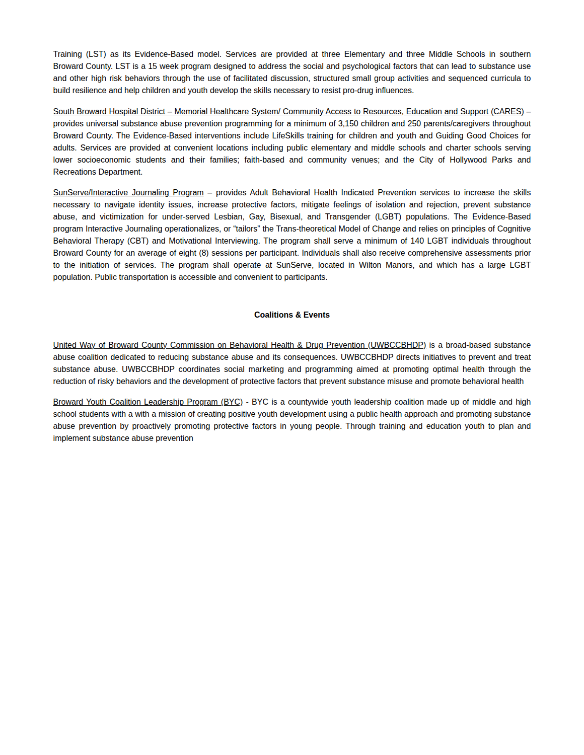Training (LST) as its Evidence-Based model. Services are provided at three Elementary and three Middle Schools in southern Broward County. LST is a 15 week program designed to address the social and psychological factors that can lead to substance use and other high risk behaviors through the use of facilitated discussion, structured small group activities and sequenced curricula to build resilience and help children and youth develop the skills necessary to resist pro-drug influences.
South Broward Hospital District – Memorial Healthcare System/ Community Access to Resources, Education and Support (CARES) – provides universal substance abuse prevention programming for a minimum of 3,150 children and 250 parents/caregivers throughout Broward County. The Evidence-Based interventions include LifeSkills training for children and youth and Guiding Good Choices for adults. Services are provided at convenient locations including public elementary and middle schools and charter schools serving lower socioeconomic students and their families; faith-based and community venues; and the City of Hollywood Parks and Recreations Department.
SunServe/Interactive Journaling Program – provides Adult Behavioral Health Indicated Prevention services to increase the skills necessary to navigate identity issues, increase protective factors, mitigate feelings of isolation and rejection, prevent substance abuse, and victimization for under-served Lesbian, Gay, Bisexual, and Transgender (LGBT) populations. The Evidence-Based program Interactive Journaling operationalizes, or “tailors” the Trans-theoretical Model of Change and relies on principles of Cognitive Behavioral Therapy (CBT) and Motivational Interviewing. The program shall serve a minimum of 140 LGBT individuals throughout Broward County for an average of eight (8) sessions per participant. Individuals shall also receive comprehensive assessments prior to the initiation of services. The program shall operate at SunServe, located in Wilton Manors, and which has a large LGBT population. Public transportation is accessible and convenient to participants.
Coalitions & Events
United Way of Broward County Commission on Behavioral Health & Drug Prevention (UWBCCBHDP) is a broad-based substance abuse coalition dedicated to reducing substance abuse and its consequences. UWBCCBHDP directs initiatives to prevent and treat substance abuse. UWBCCBHDP coordinates social marketing and programming aimed at promoting optimal health through the reduction of risky behaviors and the development of protective factors that prevent substance misuse and promote behavioral health
Broward Youth Coalition Leadership Program (BYC) - BYC is a countywide youth leadership coalition made up of middle and high school students with a with a mission of creating positive youth development using a public health approach and promoting substance abuse prevention by proactively promoting protective factors in young people. Through training and education youth to plan and implement substance abuse prevention